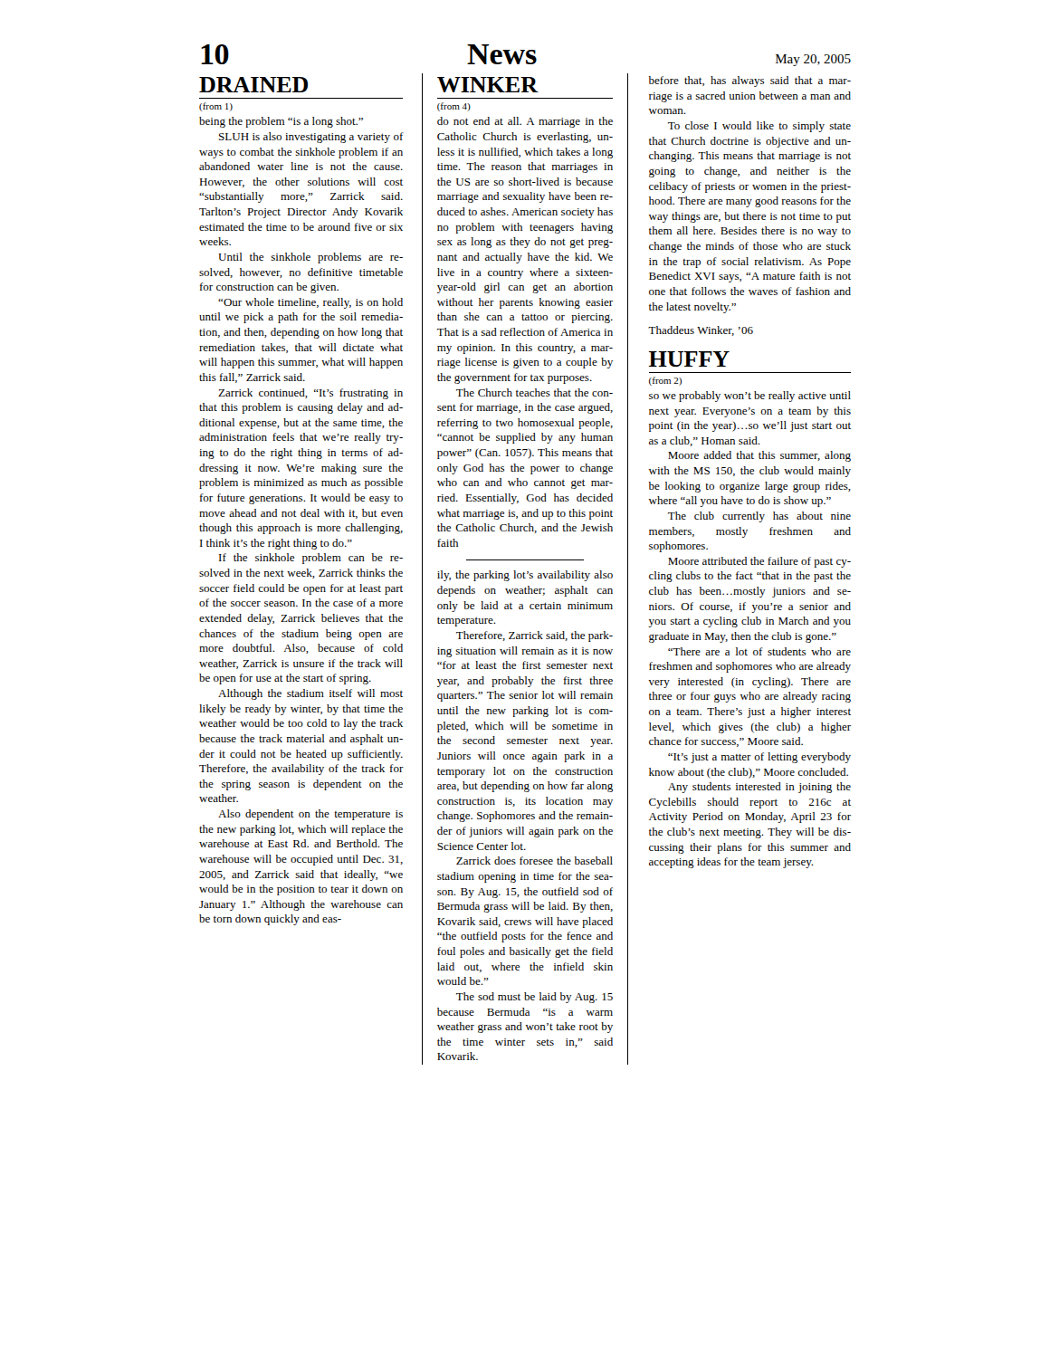10
News
May 20, 2005
Drained
(from 1)
being the problem “is a long shot.”
SLUH is also investigating a variety of ways to combat the sinkhole problem if an abandoned water line is not the cause. However, the other solutions will cost “substantially more,” Zarrick said. Tarlton’s Project Director Andy Kovarik estimated the time to be around five or six weeks.
Until the sinkhole problems are resolved, however, no definitive timetable for construction can be given.
“Our whole timeline, really, is on hold until we pick a path for the soil remediation, and then, depending on how long that remediation takes, that will dictate what will happen this summer, what will happen this fall,” Zarrick said.
Zarrick continued, “It’s frustrating in that this problem is causing delay and additional expense, but at the same time, the administration feels that we’re really trying to do the right thing in terms of addressing it now. We’re making sure the problem is minimized as much as possible for future generations. It would be easy to move ahead and not deal with it, but even though this approach is more challenging, I think it’s the right thing to do.”
If the sinkhole problem can be resolved in the next week, Zarrick thinks the soccer field could be open for at least part of the soccer season. In the case of a more extended delay, Zarrick believes that the chances of the stadium being open are more doubtful. Also, because of cold weather, Zarrick is unsure if the track will be open for use at the start of spring.
Although the stadium itself will most likely be ready by winter, by that time the weather would be too cold to lay the track because the track material and asphalt under it could not be heated up sufficiently. Therefore, the availability of the track for the spring season is dependent on the weather.
Also dependent on the temperature is the new parking lot, which will replace the warehouse at East Rd. and Berthold. The warehouse will be occupied until Dec. 31, 2005, and Zarrick said that ideally, “we would be in the position to tear it down on January 1.” Although the warehouse can be torn down quickly and eas-
Winker
(from 4)
do not end at all. A marriage in the Catholic Church is everlasting, unless it is nullified, which takes a long time. The reason that marriages in the US are so short-lived is because marriage and sexuality have been reduced to ashes. American society has no problem with teenagers having sex as long as they do not get pregnant and actually have the kid. We live in a country where a sixteen-year-old girl can get an abortion without her parents knowing easier than she can a tattoo or piercing. That is a sad reflection of America in my opinion. In this country, a marriage license is given to a couple by the government for tax purposes.
The Church teaches that the consent for marriage, in the case argued, referring to two homosexual people, “cannot be supplied by any human power” (Can. 1057). This means that only God has the power to change who can and who cannot get married. Essentially, God has decided what marriage is, and up to this point the Catholic Church, and the Jewish faith
ily, the parking lot’s availability also depends on weather; asphalt can only be laid at a certain minimum temperature.
Therefore, Zarrick said, the parking situation will remain as it is now “for at least the first semester next year, and probably the first three quarters.” The senior lot will remain until the new parking lot is completed, which will be sometime in the second semester next year. Juniors will once again park in a temporary lot on the construction area, but depending on how far along construction is, its location may change. Sophomores and the remainder of juniors will again park on the Science Center lot.
Zarrick does foresee the baseball stadium opening in time for the season. By Aug. 15, the outfield sod of Bermuda grass will be laid. By then, Kovarik said, crews will have placed “the outfield posts for the fence and foul poles and basically get the field laid out, where the infield skin would be.”
The sod must be laid by Aug. 15 because Bermuda “is a warm weather grass and won’t take root by the time winter sets in,” said Kovarik.
before that, has always said that a marriage is a sacred union between a man and woman.
To close I would like to simply state that Church doctrine is objective and unchanging. This means that marriage is not going to change, and neither is the celibacy of priests or women in the priesthood. There are many good reasons for the way things are, but there is not time to put them all here. Besides there is no way to change the minds of those who are stuck in the trap of social relativism. As Pope Benedict XVI says, “A mature faith is not one that follows the waves of fashion and the latest novelty.”
Thaddeus Winker, ’06
Huffy
(from 2)
so we probably won’t be really active until next year. Everyone’s on a team by this point (in the year)…so we’ll just start out as a club,” Homan said.
Moore added that this summer, along with the MS 150, the club would mainly be looking to organize large group rides, where “all you have to do is show up.”
The club currently has about nine members, mostly freshmen and sophomores.
Moore attributed the failure of past cycling clubs to the fact “that in the past the club has been…mostly juniors and seniors. Of course, if you’re a senior and you start a cycling club in March and you graduate in May, then the club is gone.”
“There are a lot of students who are freshmen and sophomores who are already very interested (in cycling). There are three or four guys who are already racing on a team. There’s just a higher interest level, which gives (the club) a higher chance for success,” Moore said.
“It’s just a matter of letting everybody know about (the club),” Moore concluded.
Any students interested in joining the Cyclebills should report to 216c at Activity Period on Monday, April 23 for the club’s next meeting. They will be discussing their plans for this summer and accepting ideas for the team jersey.